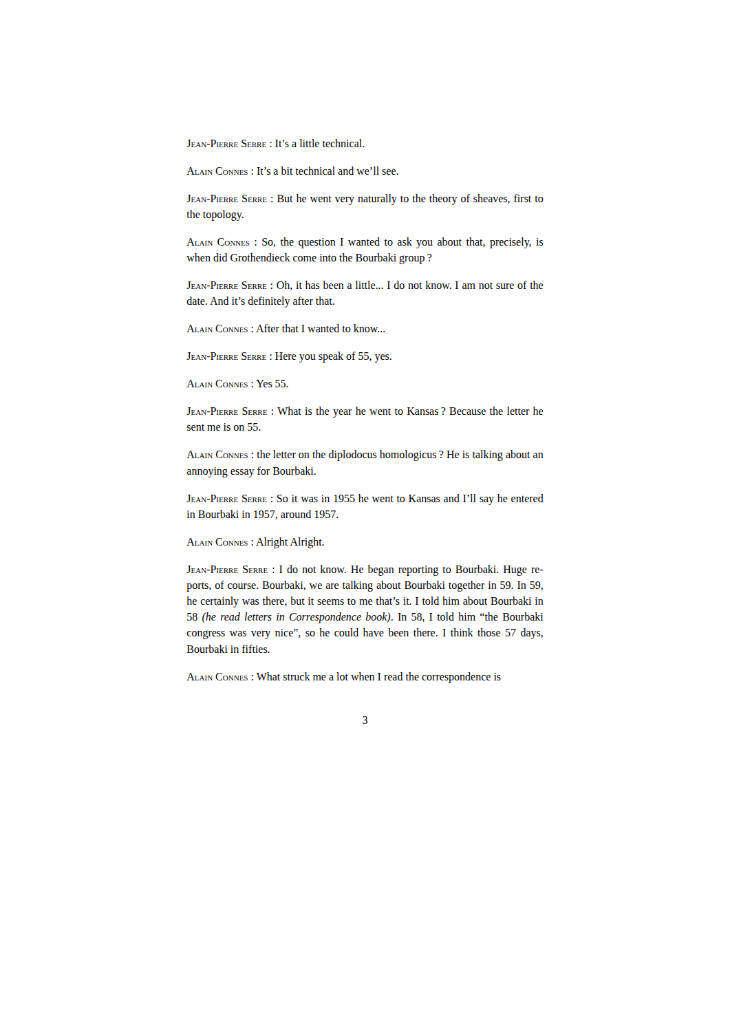Jean-Pierre Serre : It’s a little technical.
Alain Connes : It’s a bit technical and we’ll see.
Jean-Pierre Serre : But he went very naturally to the theory of sheaves, first to the topology.
Alain Connes : So, the question I wanted to ask you about that, precisely, is when did Grothendieck come into the Bourbaki group ?
Jean-Pierre Serre : Oh, it has been a little... I do not know. I am not sure of the date. And it’s definitely after that.
Alain Connes : After that I wanted to know...
Jean-Pierre Serre : Here you speak of 55, yes.
Alain Connes : Yes 55.
Jean-Pierre Serre : What is the year he went to Kansas ? Because the letter he sent me is on 55.
Alain Connes : the letter on the diplodocus homologicus ? He is talking about an annoying essay for Bourbaki.
Jean-Pierre Serre : So it was in 1955 he went to Kansas and I’ll say he entered in Bourbaki in 1957, around 1957.
Alain Connes : Alright Alright.
Jean-Pierre Serre : I do not know. He began reporting to Bourbaki. Huge reports, of course. Bourbaki, we are talking about Bourbaki together in 59. In 59, he certainly was there, but it seems to me that’s it. I told him about Bourbaki in 58 (he read letters in Correspondence book). In 58, I told him “the Bourbaki congress was very nice”, so he could have been there. I think those 57 days, Bourbaki in fifties.
Alain Connes : What struck me a lot when I read the correspondence is
3